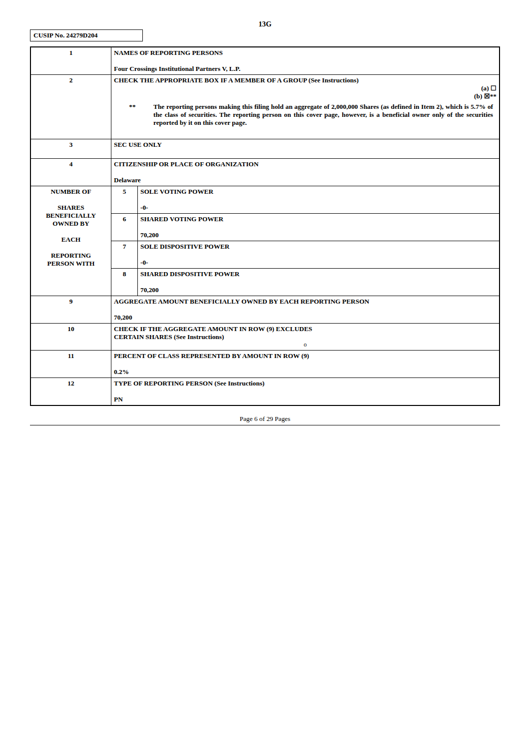13G
CUSIP No. 24279D204
| 1 | NAMES OF REPORTING PERSONS Four Crossings Institutional Partners V, L.P. |
| 2 | CHECK THE APPROPRIATE BOX IF A MEMBER OF A GROUP (See Instructions) (a) ☐ (b) ☒** / ** / The reporting persons making this filing hold an aggregate of 2,000,000 Shares (as defined in Item 2), which is 5.7% of the class of securities. The reporting person on this cover page, however, is a beneficial owner only of the securities reported by it on this cover page. / |
| 3 | SEC USE ONLY |
| 4 | CITIZENSHIP OR PLACE OF ORGANIZATION Delaware |
| NUMBER OF SHARES BENEFICIALLY OWNED BY EACH REPORTING PERSON WITH | 5 | SOLE VOTING POWER -0- |
| 6 | SHARED VOTING POWER 70,200 |
| 7 | SOLE DISPOSITIVE POWER -0- |
| 8 | SHARED DISPOSITIVE POWER 70,200 |
| 9 | AGGREGATE AMOUNT BENEFICIALLY OWNED BY EACH REPORTING PERSON 70,200 |
| 10 | CHECK IF THE AGGREGATE AMOUNT IN ROW (9) EXCLUDES CERTAIN SHARES (See Instructions) o |
| 11 | PERCENT OF CLASS REPRESENTED BY AMOUNT IN ROW (9) 0.2% |
| 12 | TYPE OF REPORTING PERSON (See Instructions) PN |
Page 6 of 29 Pages